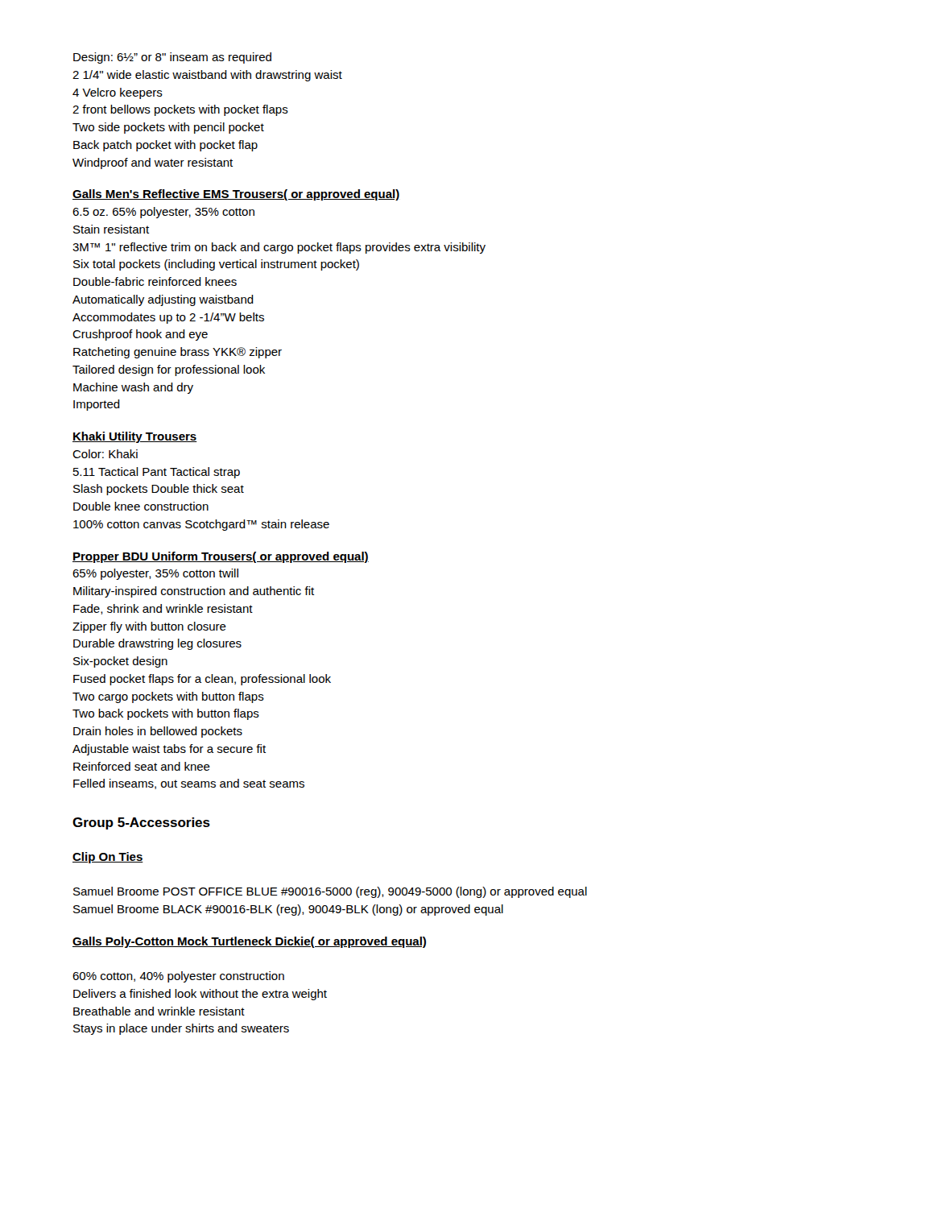Design: 6½” or 8" inseam as required
2 1/4" wide elastic waistband with drawstring waist
4 Velcro keepers
2 front bellows pockets with pocket flaps
Two side pockets with pencil pocket
Back patch pocket with pocket flap
Windproof and water resistant
Galls Men's Reflective EMS Trousers( or approved equal)
6.5 oz. 65% polyester, 35% cotton
Stain resistant
3M™ 1" reflective trim on back and cargo pocket flaps provides extra visibility
Six total pockets (including vertical instrument pocket)
Double-fabric reinforced knees
Automatically adjusting waistband
Accommodates up to 2 -1/4”W belts
Crushproof hook and eye
Ratcheting genuine brass YKK® zipper
Tailored design for professional look
Machine wash and dry
Imported
Khaki Utility Trousers
Color: Khaki
5.11 Tactical Pant Tactical strap
Slash pockets Double thick seat
Double knee construction
100% cotton canvas Scotchgard™ stain release
Propper BDU Uniform Trousers( or approved equal)
65% polyester, 35% cotton twill
Military-inspired construction and authentic fit
Fade, shrink and wrinkle resistant
Zipper fly with button closure
Durable drawstring leg closures
Six-pocket design
Fused pocket flaps for a clean, professional look
Two cargo pockets with button flaps
Two back pockets with button flaps
Drain holes in bellowed pockets
Adjustable waist tabs for a secure fit
Reinforced seat and knee
Felled inseams, out seams and seat seams
Group 5-Accessories
Clip On Ties
Samuel Broome POST OFFICE BLUE #90016-5000 (reg), 90049-5000 (long) or approved equal
Samuel Broome BLACK #90016-BLK (reg), 90049-BLK (long) or approved equal
Galls Poly-Cotton Mock Turtleneck Dickie( or approved equal)
60% cotton, 40% polyester construction
Delivers a finished look without the extra weight
Breathable and wrinkle resistant
Stays in place under shirts and sweaters